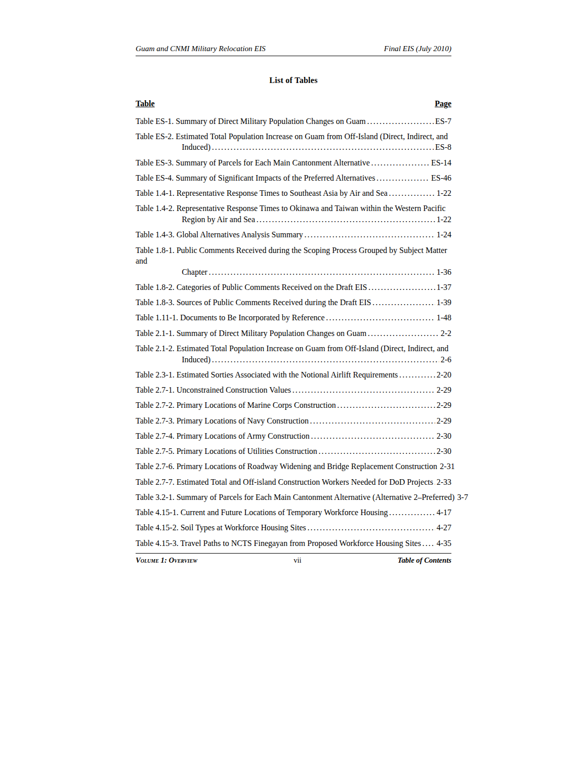Guam and CNMI Military Relocation EIS Final EIS (July 2010)
List of Tables
Table Page
Table ES-1. Summary of Direct Military Population Changes on Guam .................................................................................................................................................. ES-7
Table ES-2. Estimated Total Population Increase on Guam from Off-Island (Direct, Indirect, and Induced) .................................................................................................................................................. ES-8
Table ES-3. Summary of Parcels for Each Main Cantonment Alternative .................................................................................................................................................. ES-14
Table ES-4. Summary of Significant Impacts of the Preferred Alternatives .................................................................................................................................................. ES-46
Table 1.4-1. Representative Response Times to Southeast Asia by Air and Sea .................................................................................................................................................. 1-22
Table 1.4-2. Representative Response Times to Okinawa and Taiwan within the Western Pacific Region by Air and Sea .................................................................................................................................................. 1-22
Table 1.4-3. Global Alternatives Analysis Summary .................................................................................................................................................. 1-24
Table 1.8-1. Public Comments Received during the Scoping Process Grouped by Subject Matter and Chapter .................................................................................................................................................. 1-36
Table 1.8-2. Categories of Public Comments Received on the Draft EIS .................................................................................................................................................. 1-37
Table 1.8-3. Sources of Public Comments Received during the Draft EIS .................................................................................................................................................. 1-39
Table 1.11-1. Documents to Be Incorporated by Reference .................................................................................................................................................. 1-48
Table 2.1-1. Summary of Direct Military Population Changes on Guam .................................................................................................................................................. 2-2
Table 2.1-2. Estimated Total Population Increase on Guam from Off-Island (Direct, Indirect, and Induced) .................................................................................................................................................. 2-6
Table 2.3-1. Estimated Sorties Associated with the Notional Airlift Requirements .................................................................................................................................................. 2-20
Table 2.7-1. Unconstrained Construction Values .................................................................................................................................................. 2-29
Table 2.7-2. Primary Locations of Marine Corps Construction .................................................................................................................................................. 2-29
Table 2.7-3. Primary Locations of Navy Construction .................................................................................................................................................. 2-29
Table 2.7-4. Primary Locations of Army Construction .................................................................................................................................................. 2-30
Table 2.7-5. Primary Locations of Utilities Construction .................................................................................................................................................. 2-30
Table 2.7-6. Primary Locations of Roadway Widening and Bridge Replacement Construction .................................................................................................................................................. 2-31
Table 2.7-7. Estimated Total and Off-island Construction Workers Needed for DoD Projects .................................................................................................................................................. 2-33
Table 3.2-1. Summary of Parcels for Each Main Cantonment Alternative (Alternative 2–Preferred) .................................................................................................................................................. 3-7
Table 4.15-1. Current and Future Locations of Temporary Workforce Housing .................................................................................................................................................. 4-17
Table 4.15-2. Soil Types at Workforce Housing Sites .................................................................................................................................................. 4-27
Table 4.15-3. Travel Paths to NCTS Finegayan from Proposed Workforce Housing Sites .................................................................................................................................................. 4-35
Volume 1: Overview vii Table of Contents